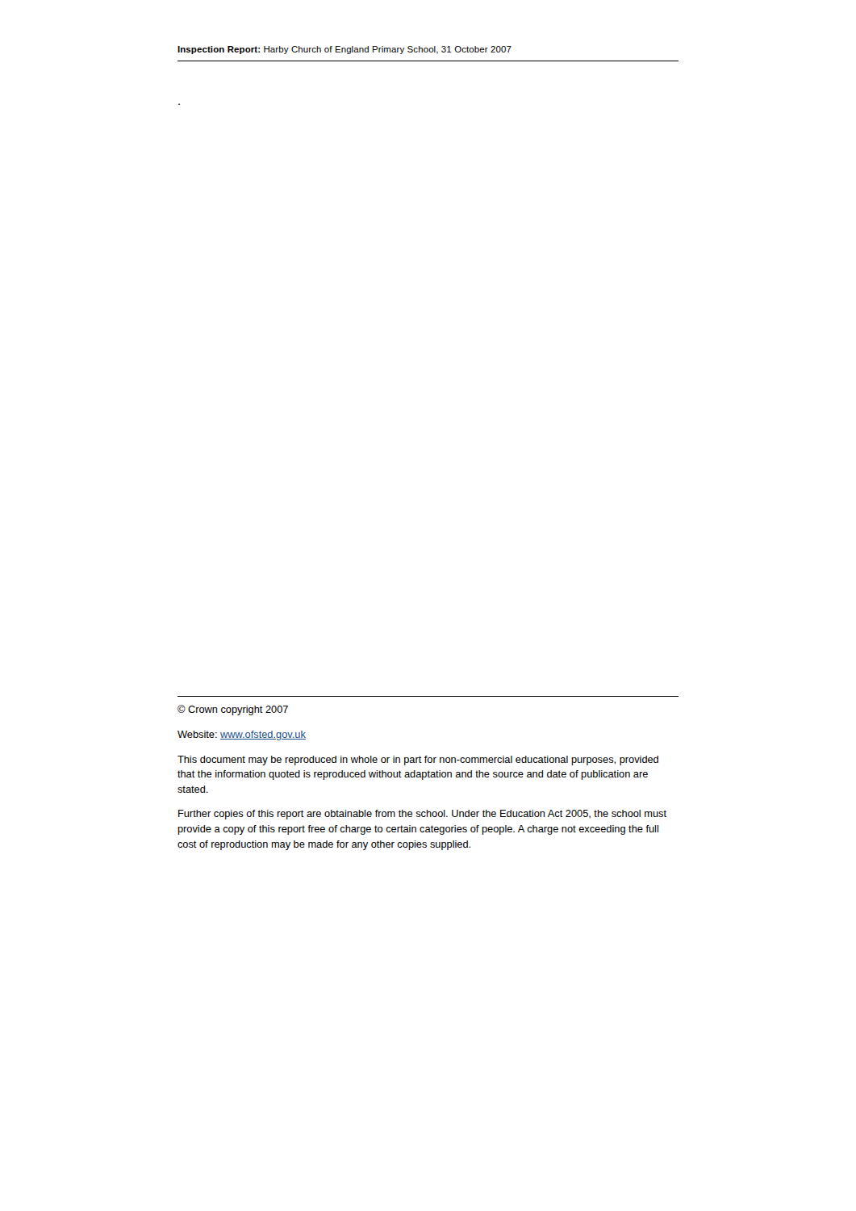Inspection Report: Harby Church of England Primary School, 31 October 2007
.
© Crown copyright 2007
Website: www.ofsted.gov.uk
This document may be reproduced in whole or in part for non-commercial educational purposes, provided that the information quoted is reproduced without adaptation and the source and date of publication are stated.
Further copies of this report are obtainable from the school. Under the Education Act 2005, the school must provide a copy of this report free of charge to certain categories of people. A charge not exceeding the full cost of reproduction may be made for any other copies supplied.